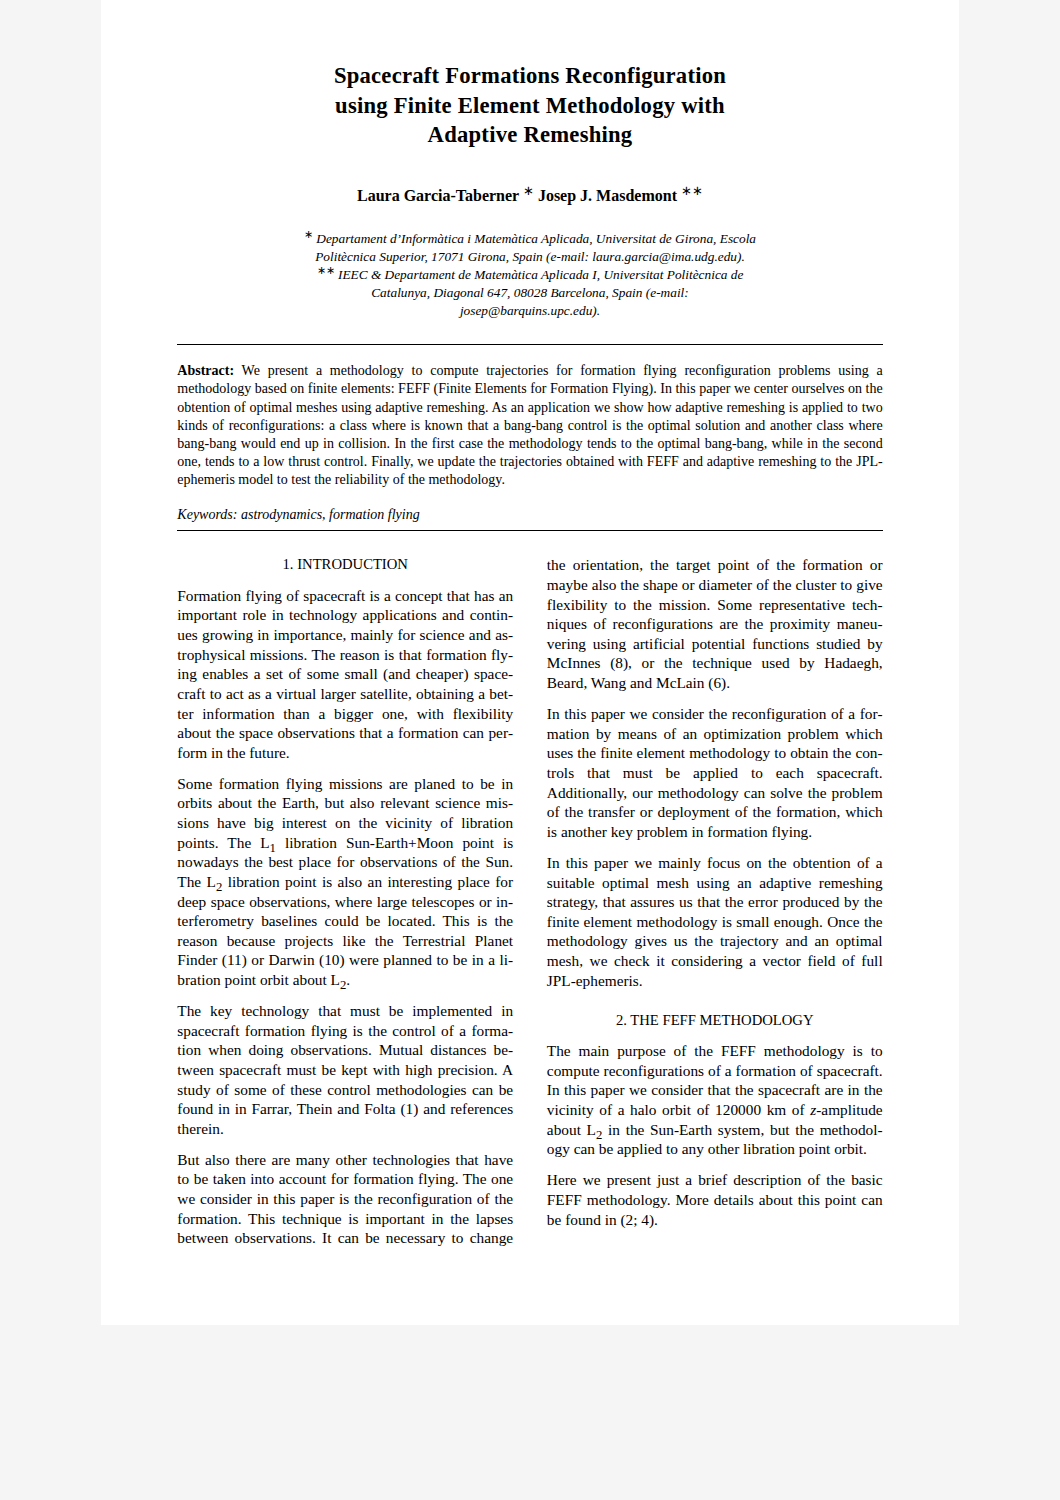Spacecraft Formations Reconfiguration
using Finite Element Methodology with
Adaptive Remeshing
Laura Garcia-Taberner ∗ Josep J. Masdemont ∗∗
∗ Departament d’Informàtica i Matemàtica Aplicada, Universitat de Girona, Escola Politècnica Superior, 17071 Girona, Spain (e-mail: laura.garcia@ima.udg.edu).
∗∗ IEEC & Departament de Matemàtica Aplicada I, Universitat Politècnica de Catalunya, Diagonal 647, 08028 Barcelona, Spain (e-mail: josep@barquins.upc.edu).
Abstract: We present a methodology to compute trajectories for formation flying reconfiguration problems using a methodology based on finite elements: FEFF (Finite Elements for Formation Flying). In this paper we center ourselves on the obtention of optimal meshes using adaptive remeshing. As an application we show how adaptive remeshing is applied to two kinds of reconfigurations: a class where is known that a bang-bang control is the optimal solution and another class where bang-bang would end up in collision. In the first case the methodology tends to the optimal bang-bang, while in the second one, tends to a low thrust control. Finally, we update the trajectories obtained with FEFF and adaptive remeshing to the JPL-ephemeris model to test the reliability of the methodology.
Keywords: astrodynamics, formation flying
1. Introduction
Formation flying of spacecraft is a concept that has an important role in technology applications and continues growing in importance, mainly for science and astrophysical missions. The reason is that formation flying enables a set of some small (and cheaper) spacecraft to act as a virtual larger satellite, obtaining a better information than a bigger one, with flexibility about the space observations that a formation can perform in the future.
Some formation flying missions are planed to be in orbits about the Earth, but also relevant science missions have big interest on the vicinity of libration points. The L1 libration Sun-Earth+Moon point is nowadays the best place for observations of the Sun. The L2 libration point is also an interesting place for deep space observations, where large telescopes or interferometry baselines could be located. This is the reason because projects like the Terrestrial Planet Finder (11) or Darwin (10) were planned to be in a libration point orbit about L2.
The key technology that must be implemented in spacecraft formation flying is the control of a formation when doing observations. Mutual distances between spacecraft must be kept with high precision. A study of some of these control methodologies can be found in in Farrar, Thein and Folta (1) and references therein.
But also there are many other technologies that have to be taken into account for formation flying. The one we consider in this paper is the reconfiguration of the formation. This technique is important in the lapses between observations. It can be necessary to change the orientation, the target point of the formation or maybe also the shape or diameter of the cluster to give flexibility to the mission. Some representative techniques of reconfigurations are the proximity maneuvering using artificial potential functions studied by McInnes (8), or the technique used by Hadaegh, Beard, Wang and McLain (6).
In this paper we consider the reconfiguration of a formation by means of an optimization problem which uses the finite element methodology to obtain the controls that must be applied to each spacecraft. Additionally, our methodology can solve the problem of the transfer or deployment of the formation, which is another key problem in formation flying.
In this paper we mainly focus on the obtention of a suitable optimal mesh using an adaptive remeshing strategy, that assures us that the error produced by the finite element methodology is small enough. Once the methodology gives us the trajectory and an optimal mesh, we check it considering a vector field of full JPL-ephemeris.
2. The FEFF methodology
The main purpose of the FEFF methodology is to compute reconfigurations of a formation of spacecraft. In this paper we consider that the spacecraft are in the vicinity of a halo orbit of 120000 km of z-amplitude about L2 in the Sun-Earth system, but the methodology can be applied to any other libration point orbit.
Here we present just a brief description of the basic FEFF methodology. More details about this point can be found in (2; 4).